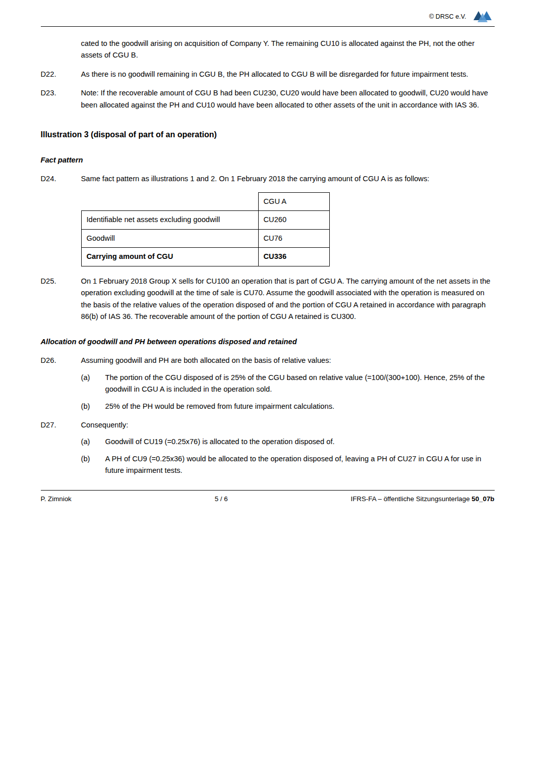© DRSC e.V.
cated to the goodwill arising on acquisition of Company Y. The remaining CU10 is allocated against the PH, not the other assets of CGU B.
D22.
As there is no goodwill remaining in CGU B, the PH allocated to CGU B will be disregarded for future impairment tests.
D23.
Note: If the recoverable amount of CGU B had been CU230, CU20 would have been allocated to goodwill, CU20 would have been allocated against the PH and CU10 would have been allocated to other assets of the unit in accordance with IAS 36.
Illustration 3 (disposal of part of an operation)
Fact pattern
D24.
Same fact pattern as illustrations 1 and 2. On 1 February 2018 the carrying amount of CGU A is as follows:
| | CGU A |
| Identifiable net assets excluding goodwill | CU260 |
| Goodwill | CU76 |
| Carrying amount of CGU | CU336 |
D25.
On 1 February 2018 Group X sells for CU100 an operation that is part of CGU A. The carrying amount of the net assets in the operation excluding goodwill at the time of sale is CU70. Assume the goodwill associated with the operation is measured on the basis of the relative values of the operation disposed of and the portion of CGU A retained in accordance with paragraph 86(b) of IAS 36. The recoverable amount of the portion of CGU A retained is CU300.
Allocation of goodwill and PH between operations disposed and retained
D26.
Assuming goodwill and PH are both allocated on the basis of relative values:
(a)
The portion of the CGU disposed of is 25% of the CGU based on relative value (=100/(300+100). Hence, 25% of the goodwill in CGU A is included in the operation sold.
(b)
25% of the PH would be removed from future impairment calculations.
D27.
Consequently:
(a)
Goodwill of CU19 (=0.25x76) is allocated to the operation disposed of.
(b)
A PH of CU9 (=0.25x36) would be allocated to the operation disposed of, leaving a PH of CU27 in CGU A for use in future impairment tests.
P. Zimniok
5 / 6
IFRS-FA – öffentliche Sitzungsunterlage 50_07b